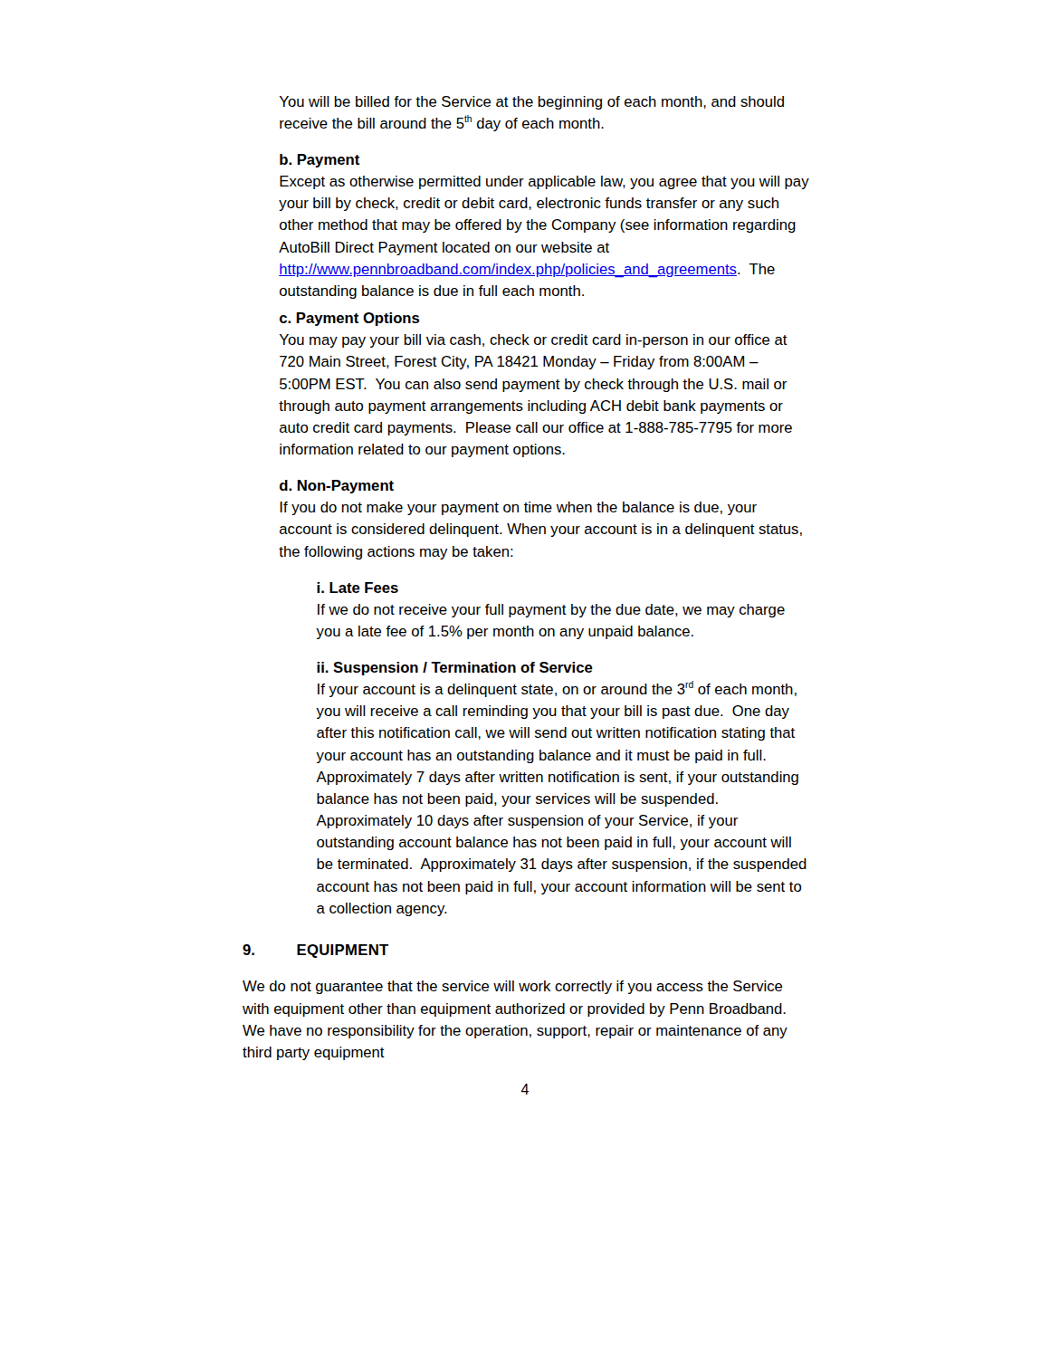You will be billed for the Service at the beginning of each month, and should receive the bill around the 5th day of each month.
b. Payment
Except as otherwise permitted under applicable law, you agree that you will pay your bill by check, credit or debit card, electronic funds transfer or any such other method that may be offered by the Company (see information regarding AutoBill Direct Payment located on our website at
http://www.pennbroadband.com/index.php/policies_and_agreements. The outstanding balance is due in full each month.
c. Payment Options
You may pay your bill via cash, check or credit card in-person in our office at 720 Main Street, Forest City, PA 18421 Monday – Friday from 8:00AM – 5:00PM EST. You can also send payment by check through the U.S. mail or through auto payment arrangements including ACH debit bank payments or auto credit card payments. Please call our office at 1-888-785-7795 for more information related to our payment options.
d. Non-Payment
If you do not make your payment on time when the balance is due, your account is considered delinquent. When your account is in a delinquent status, the following actions may be taken:
i. Late Fees
If we do not receive your full payment by the due date, we may charge you a late fee of 1.5% per month on any unpaid balance.
ii. Suspension / Termination of Service
If your account is a delinquent state, on or around the 3rd of each month, you will receive a call reminding you that your bill is past due. One day after this notification call, we will send out written notification stating that your account has an outstanding balance and it must be paid in full. Approximately 7 days after written notification is sent, if your outstanding balance has not been paid, your services will be suspended. Approximately 10 days after suspension of your Service, if your outstanding account balance has not been paid in full, your account will be terminated. Approximately 31 days after suspension, if the suspended account has not been paid in full, your account information will be sent to a collection agency.
9. EQUIPMENT
We do not guarantee that the service will work correctly if you access the Service with equipment other than equipment authorized or provided by Penn Broadband. We have no responsibility for the operation, support, repair or maintenance of any third party equipment
4